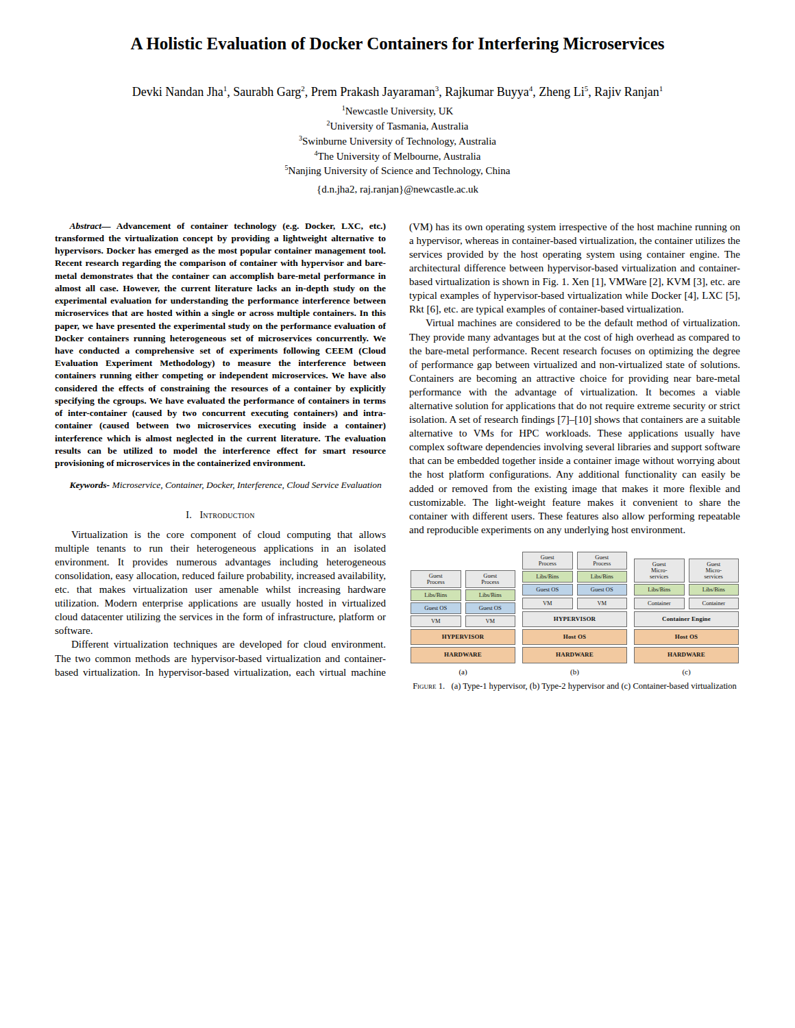A Holistic Evaluation of Docker Containers for Interfering Microservices
Devki Nandan Jha1, Saurabh Garg2, Prem Prakash Jayaraman3, Rajkumar Buyya4, Zheng Li5, Rajiv Ranjan1
1Newcastle University, UK
2University of Tasmania, Australia
3Swinburne University of Technology, Australia
4The University of Melbourne, Australia
5Nanjing University of Science and Technology, China
{d.n.jha2, raj.ranjan}@newcastle.ac.uk
Abstract— Advancement of container technology (e.g. Docker, LXC, etc.) transformed the virtualization concept by providing a lightweight alternative to hypervisors. Docker has emerged as the most popular container management tool. Recent research regarding the comparison of container with hypervisor and bare-metal demonstrates that the container can accomplish bare-metal performance in almost all case. However, the current literature lacks an in-depth study on the experimental evaluation for understanding the performance interference between microservices that are hosted within a single or across multiple containers. In this paper, we have presented the experimental study on the performance evaluation of Docker containers running heterogeneous set of microservices concurrently. We have conducted a comprehensive set of experiments following CEEM (Cloud Evaluation Experiment Methodology) to measure the interference between containers running either competing or independent microservices. We have also considered the effects of constraining the resources of a container by explicitly specifying the cgroups. We have evaluated the performance of containers in terms of inter-container (caused by two concurrent executing containers) and intra-container (caused between two microservices executing inside a container) interference which is almost neglected in the current literature. The evaluation results can be utilized to model the interference effect for smart resource provisioning of microservices in the containerized environment.
Keywords- Microservice, Container, Docker, Interference, Cloud Service Evaluation
I. Introduction
Virtualization is the core component of cloud computing that allows multiple tenants to run their heterogeneous applications in an isolated environment. It provides numerous advantages including heterogeneous consolidation, easy allocation, reduced failure probability, increased availability, etc. that makes virtualization user amenable whilst increasing hardware utilization. Modern enterprise applications are usually hosted in virtualized cloud datacenter utilizing the services in the form of infrastructure, platform or software.
Different virtualization techniques are developed for cloud environment. The two common methods are hypervisor-based virtualization and container-based virtualization. In hypervisor-based virtualization, each virtual machine (VM) has its own operating system irrespective of the host machine running on a hypervisor, whereas in container-based virtualization, the container utilizes the services provided by the host operating system using container engine. The architectural difference between hypervisor-based virtualization and container-based virtualization is shown in Fig. 1. Xen [1], VMWare [2], KVM [3], etc. are typical examples of hypervisor-based virtualization while Docker [4], LXC [5], Rkt [6], etc. are typical examples of container-based virtualization.
Virtual machines are considered to be the default method of virtualization. They provide many advantages but at the cost of high overhead as compared to the bare-metal performance. Recent research focuses on optimizing the degree of performance gap between virtualized and non-virtualized state of solutions. Containers are becoming an attractive choice for providing near bare-metal performance with the advantage of virtualization. It becomes a viable alternative solution for applications that do not require extreme security or strict isolation. A set of research findings [7]–[10] shows that containers are a suitable alternative to VMs for HPC workloads. These applications usually have complex software dependencies involving several libraries and support software that can be embedded together inside a container image without worrying about the host platform configurations. Any additional functionality can easily be added or removed from the existing image that makes it more flexible and customizable. The light-weight feature makes it convenient to share the container with different users. These features also allow performing repeatable and reproducible experiments on any underlying host environment.
Guest
Process
Libs/Bins
Guest OS
VM
Guest
Process
Libs/Bins
Guest OS
VM
HYPERVISOR
HARDWARE
(a)
Guest
Process
Libs/Bins
Guest OS
Guest
Process
Libs/Bins
Guest OS
VM
VM
HYPERVISOR
Host OS
HARDWARE
(b)
Guest
Micro-
services
Libs/Bins
Guest
Micro-
services
Libs/Bins
Container
Container
Container Engine
Host OS
HARDWARE
(c)
Figure 1. (a) Type-1 hypervisor, (b) Type-2 hypervisor and (c) Container-based virtualization